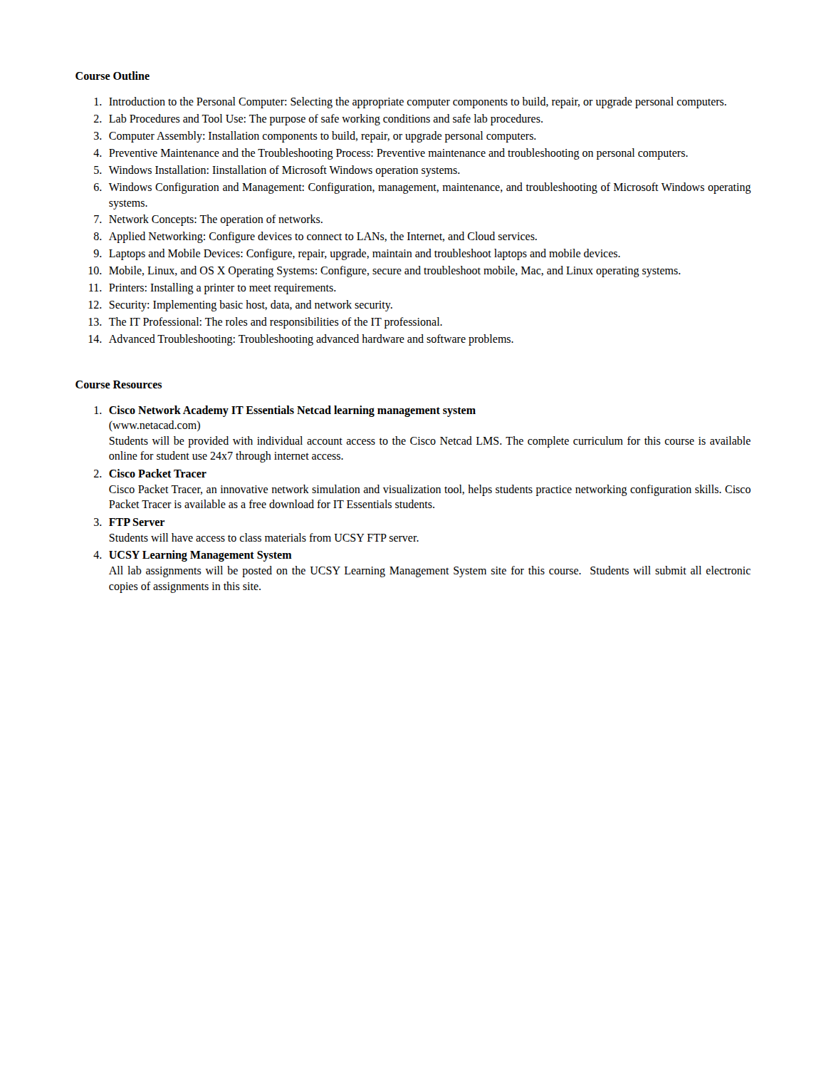Course Outline
Introduction to the Personal Computer: Selecting the appropriate computer components to build, repair, or upgrade personal computers.
Lab Procedures and Tool Use: The purpose of safe working conditions and safe lab procedures.
Computer Assembly: Installation components to build, repair, or upgrade personal computers.
Preventive Maintenance and the Troubleshooting Process: Preventive maintenance and troubleshooting on personal computers.
Windows Installation: Iinstallation of Microsoft Windows operation systems.
Windows Configuration and Management: Configuration, management, maintenance, and troubleshooting of Microsoft Windows operating systems.
Network Concepts: The operation of networks.
Applied Networking: Configure devices to connect to LANs, the Internet, and Cloud services.
Laptops and Mobile Devices: Configure, repair, upgrade, maintain and troubleshoot laptops and mobile devices.
Mobile, Linux, and OS X Operating Systems: Configure, secure and troubleshoot mobile, Mac, and Linux operating systems.
Printers: Installing a printer to meet requirements.
Security: Implementing basic host, data, and network security.
The IT Professional: The roles and responsibilities of the IT professional.
Advanced Troubleshooting: Troubleshooting advanced hardware and software problems.
Course Resources
Cisco Network Academy IT Essentials Netcad learning management system (www.netacad.com)
Students will be provided with individual account access to the Cisco Netcad LMS. The complete curriculum for this course is available online for student use 24x7 through internet access.
Cisco Packet Tracer Cisco Packet Tracer, an innovative network simulation and visualization tool, helps students practice networking configuration skills. Cisco Packet Tracer is available as a free download for IT Essentials students.
FTP Server Students will have access to class materials from UCSY FTP server.
UCSY Learning Management System All lab assignments will be posted on the UCSY Learning Management System site for this course. Students will submit all electronic copies of assignments in this site.